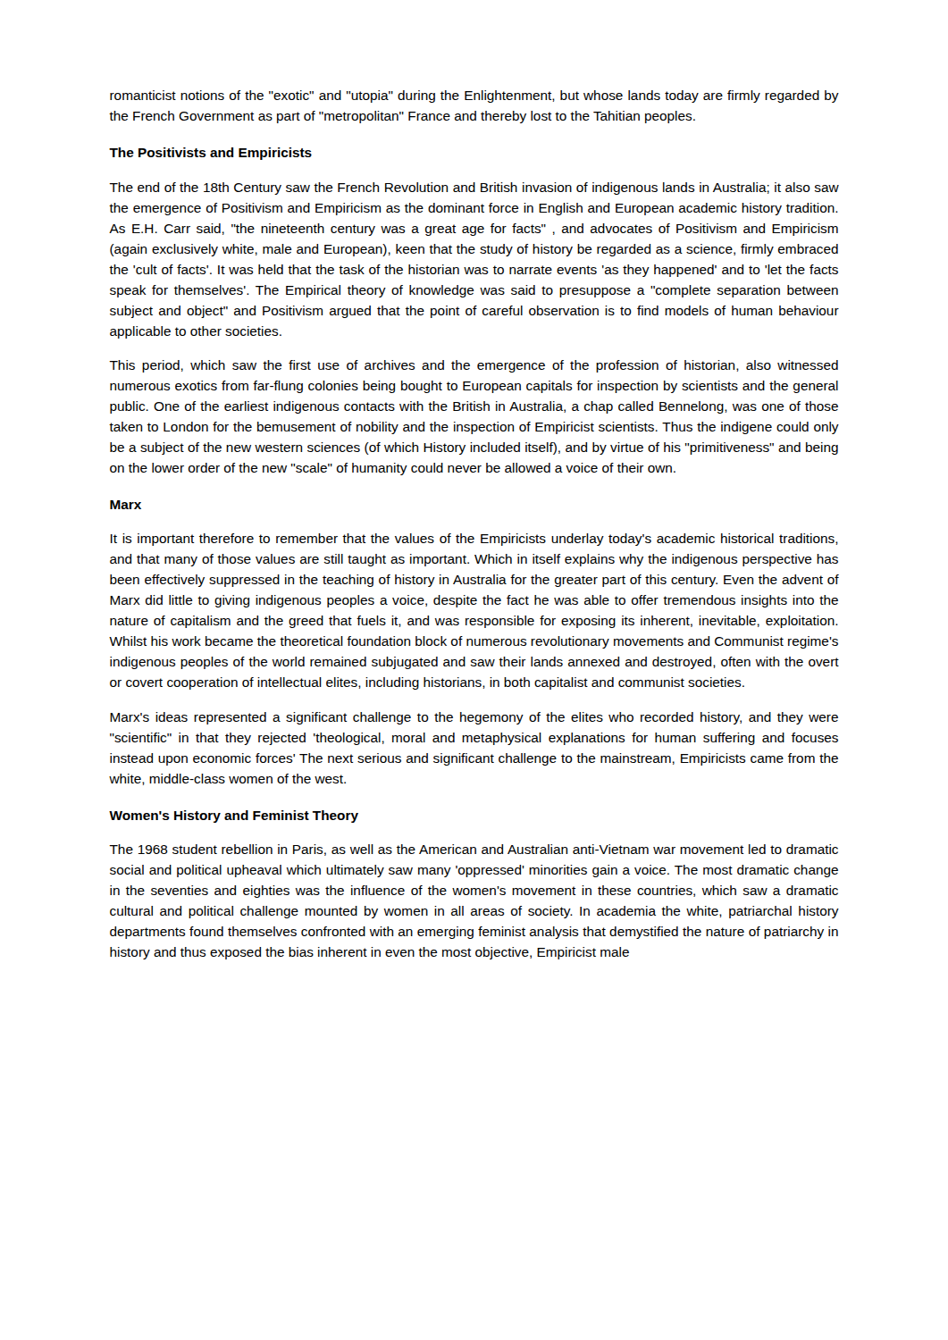romanticist notions of the "exotic" and "utopia" during the Enlightenment, but whose lands today are firmly regarded by the French Government as part of "metropolitan" France and thereby lost to the Tahitian peoples.
The Positivists and Empiricists
The end of the 18th Century saw the French Revolution and British invasion of indigenous lands in Australia; it also saw the emergence of Positivism and Empiricism as the dominant force in English and European academic history tradition. As E.H. Carr said, "the nineteenth century was a great age for facts" , and advocates of Positivism and Empiricism (again exclusively white, male and European), keen that the study of history be regarded as a science, firmly embraced the 'cult of facts'. It was held that the task of the historian was to narrate events 'as they happened' and to 'let the facts speak for themselves'. The Empirical theory of knowledge was said to presuppose a "complete separation between subject and object" and Positivism argued that the point of careful observation is to find models of human behaviour applicable to other societies.
This period, which saw the first use of archives and the emergence of the profession of historian, also witnessed numerous exotics from far-flung colonies being bought to European capitals for inspection by scientists and the general public. One of the earliest indigenous contacts with the British in Australia, a chap called Bennelong, was one of those taken to London for the bemusement of nobility and the inspection of Empiricist scientists. Thus the indigene could only be a subject of the new western sciences (of which History included itself), and by virtue of his "primitiveness" and being on the lower order of the new "scale" of humanity could never be allowed a voice of their own.
Marx
It is important therefore to remember that the values of the Empiricists underlay today's academic historical traditions, and that many of those values are still taught as important. Which in itself explains why the indigenous perspective has been effectively suppressed in the teaching of history in Australia for the greater part of this century. Even the advent of Marx did little to giving indigenous peoples a voice, despite the fact he was able to offer tremendous insights into the nature of capitalism and the greed that fuels it, and was responsible for exposing its inherent, inevitable, exploitation. Whilst his work became the theoretical foundation block of numerous revolutionary movements and Communist regime's indigenous peoples of the world remained subjugated and saw their lands annexed and destroyed, often with the overt or covert cooperation of intellectual elites, including historians, in both capitalist and communist societies.
Marx's ideas represented a significant challenge to the hegemony of the elites who recorded history, and they were "scientific" in that they rejected 'theological, moral and metaphysical explanations for human suffering and focuses instead upon economic forces' The next serious and significant challenge to the mainstream, Empiricists came from the white, middle-class women of the west.
Women's History and Feminist Theory
The 1968 student rebellion in Paris, as well as the American and Australian anti-Vietnam war movement led to dramatic social and political upheaval which ultimately saw many 'oppressed' minorities gain a voice. The most dramatic change in the seventies and eighties was the influence of the women's movement in these countries, which saw a dramatic cultural and political challenge mounted by women in all areas of society. In academia the white, patriarchal history departments found themselves confronted with an emerging feminist analysis that demystified the nature of patriarchy in history and thus exposed the bias inherent in even the most objective, Empiricist male